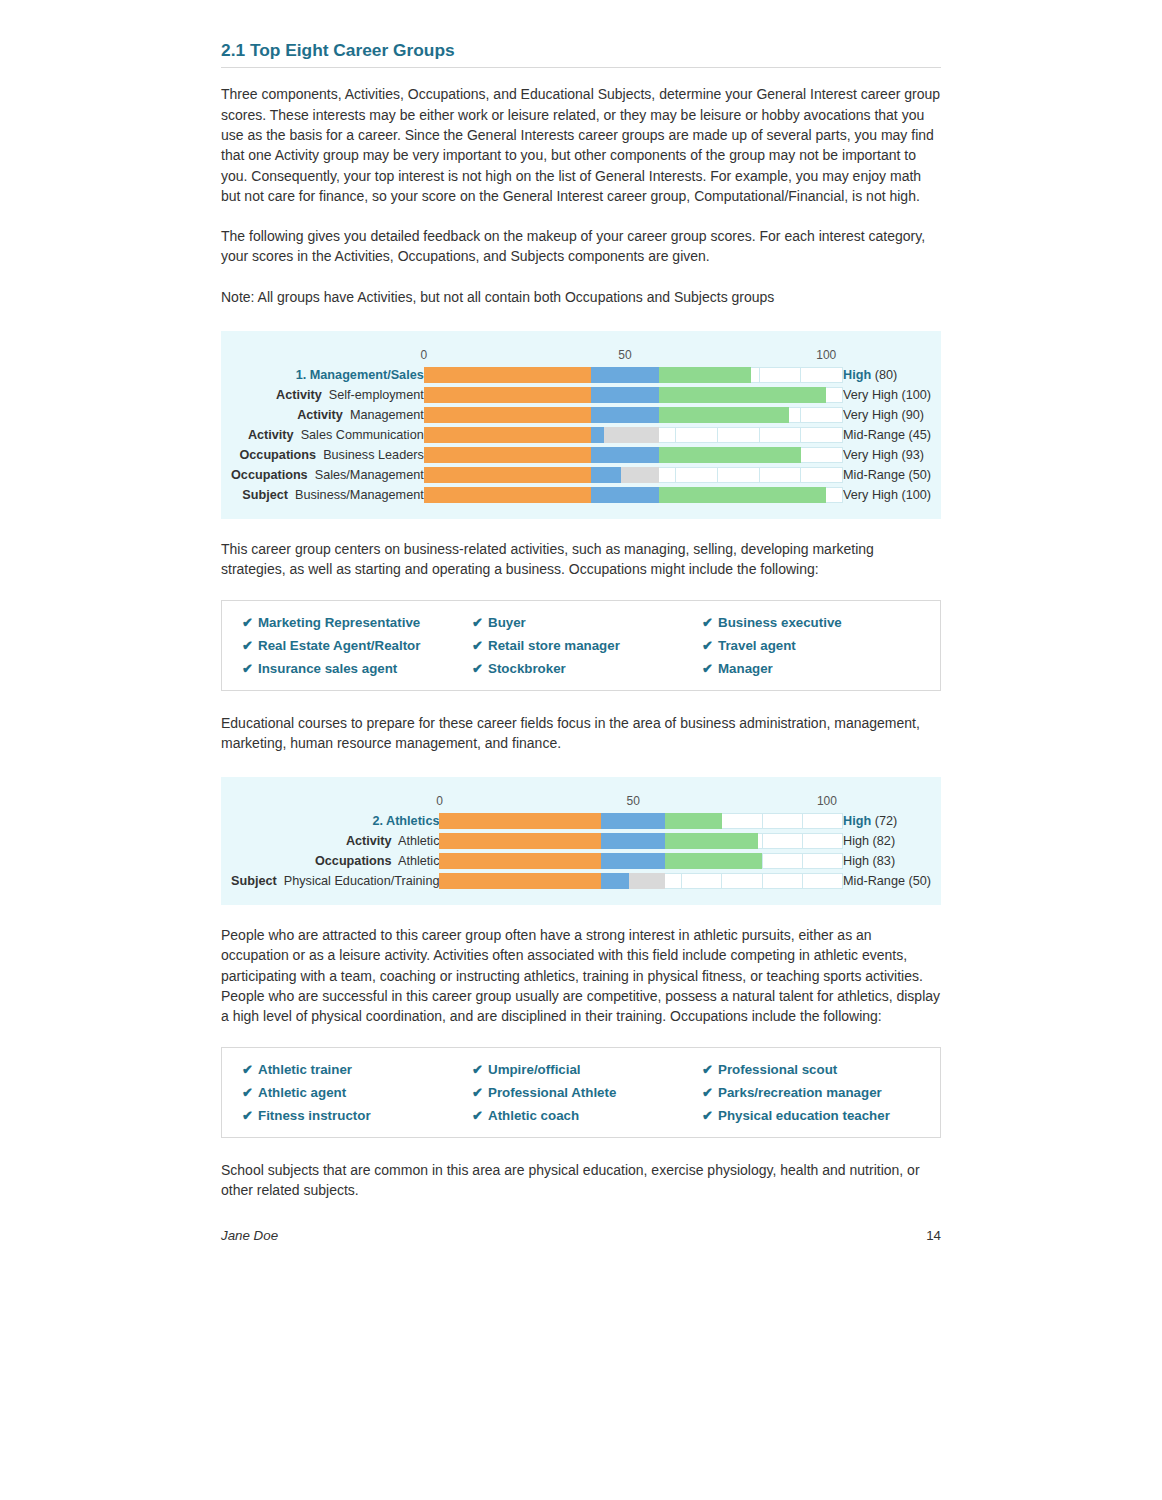2.1 Top Eight Career Groups
Three components, Activities, Occupations, and Educational Subjects, determine your General Interest career group scores. These interests may be either work or leisure related, or they may be leisure or hobby avocations that you use as the basis for a career. Since the General Interests career groups are made up of several parts, you may find that one Activity group may be very important to you, but other components of the group may not be important to you. Consequently, your top interest is not high on the list of General Interests. For example, you may enjoy math but not care for finance, so your score on the General Interest career group, Computational/Financial, is not high.
The following gives you detailed feedback on the makeup of your career group scores. For each interest category, your scores in the Activities, Occupations, and Subjects components are given.
Note: All groups have Activities, but not all contain both Occupations and Subjects groups
| | 0 50 100 | |
| 1. Management/Sales | | High (80) |
| Activity Self-employment | | Very High (100) |
| Activity Management | | Very High (90) |
| Activity Sales Communication | | Mid-Range (45) |
| Occupations Business Leaders | | Very High (93) |
| Occupations Sales/Management | | Mid-Range (50) |
| Subject Business/Management | | Very High (100) |
This career group centers on business-related activities, such as managing, selling, developing marketing strategies, as well as starting and operating a business. Occupations might include the following:
| ✔ Marketing Representative | ✔ Buyer | ✔ Business executive |
| ✔ Real Estate Agent/Realtor | ✔ Retail store manager | ✔ Travel agent |
| ✔ Insurance sales agent | ✔ Stockbroker | ✔ Manager |
Educational courses to prepare for these career fields focus in the area of business administration, management, marketing, human resource management, and finance.
| | 0 50 100 | |
| 2. Athletics | | High (72) |
| Activity Athletic | | High (82) |
| Occupations Athletic | | High (83) |
| Subject Physical Education/Training | | Mid-Range (50) |
People who are attracted to this career group often have a strong interest in athletic pursuits, either as an occupation or as a leisure activity. Activities often associated with this field include competing in athletic events, participating with a team, coaching or instructing athletics, training in physical fitness, or teaching sports activities. People who are successful in this career group usually are competitive, possess a natural talent for athletics, display a high level of physical coordination, and are disciplined in their training. Occupations include the following:
| ✔ Athletic trainer | ✔ Umpire/official | ✔ Professional scout |
| ✔ Athletic agent | ✔ Professional Athlete | ✔ Parks/recreation manager |
| ✔ Fitness instructor | ✔ Athletic coach | ✔ Physical education teacher |
School subjects that are common in this area are physical education, exercise physiology, health and nutrition, or other related subjects.
Jane Doe
14